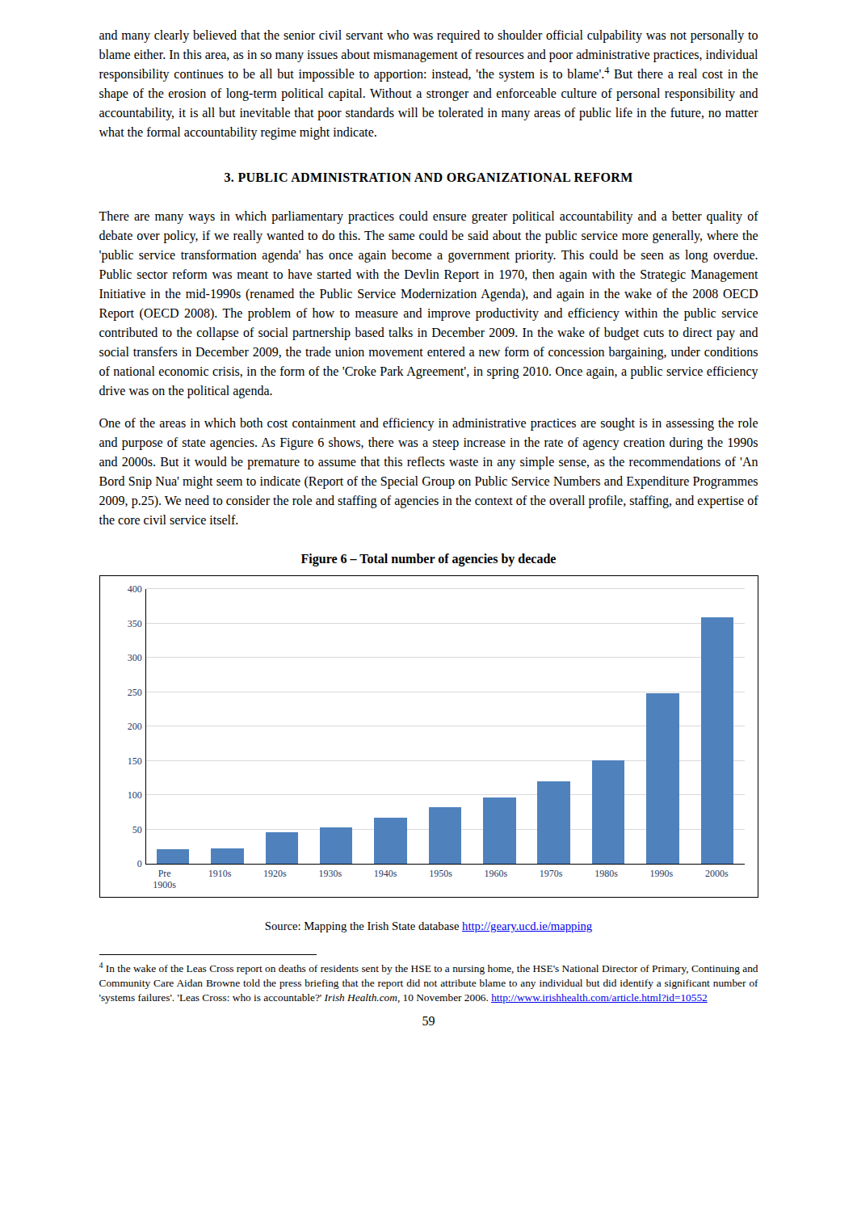and many clearly believed that the senior civil servant who was required to shoulder official culpability was not personally to blame either. In this area, as in so many issues about mismanagement of resources and poor administrative practices, individual responsibility continues to be all but impossible to apportion: instead, 'the system is to blame'.4 But there a real cost in the shape of the erosion of long-term political capital. Without a stronger and enforceable culture of personal responsibility and accountability, it is all but inevitable that poor standards will be tolerated in many areas of public life in the future, no matter what the formal accountability regime might indicate.
3. PUBLIC ADMINISTRATION AND ORGANIZATIONAL REFORM
There are many ways in which parliamentary practices could ensure greater political accountability and a better quality of debate over policy, if we really wanted to do this. The same could be said about the public service more generally, where the 'public service transformation agenda' has once again become a government priority. This could be seen as long overdue. Public sector reform was meant to have started with the Devlin Report in 1970, then again with the Strategic Management Initiative in the mid-1990s (renamed the Public Service Modernization Agenda), and again in the wake of the 2008 OECD Report (OECD 2008). The problem of how to measure and improve productivity and efficiency within the public service contributed to the collapse of social partnership based talks in December 2009. In the wake of budget cuts to direct pay and social transfers in December 2009, the trade union movement entered a new form of concession bargaining, under conditions of national economic crisis, in the form of the 'Croke Park Agreement', in spring 2010. Once again, a public service efficiency drive was on the political agenda.
One of the areas in which both cost containment and efficiency in administrative practices are sought is in assessing the role and purpose of state agencies. As Figure 6 shows, there was a steep increase in the rate of agency creation during the 1990s and 2000s. But it would be premature to assume that this reflects waste in any simple sense, as the recommendations of 'An Bord Snip Nua' might seem to indicate (Report of the Special Group on Public Service Numbers and Expenditure Programmes 2009, p.25). We need to consider the role and staffing of agencies in the context of the overall profile, staffing, and expertise of the core civil service itself.
Figure 6 – Total number of agencies by decade
400 350 300 250 200 150 100 50 0
Pre
1900s
1910s
1920s
1930s
1940s
1950s
1960s
1970s
1980s
1990s
2000s
Source: Mapping the Irish State database http://geary.ucd.ie/mapping
4 In the wake of the Leas Cross report on deaths of residents sent by the HSE to a nursing home, the HSE's National Director of Primary, Continuing and Community Care Aidan Browne told the press briefing that the report did not attribute blame to any individual but did identify a significant number of 'systems failures'. 'Leas Cross: who is accountable?' Irish Health.com, 10 November 2006. http://www.irishhealth.com/article.html?id=10552
59